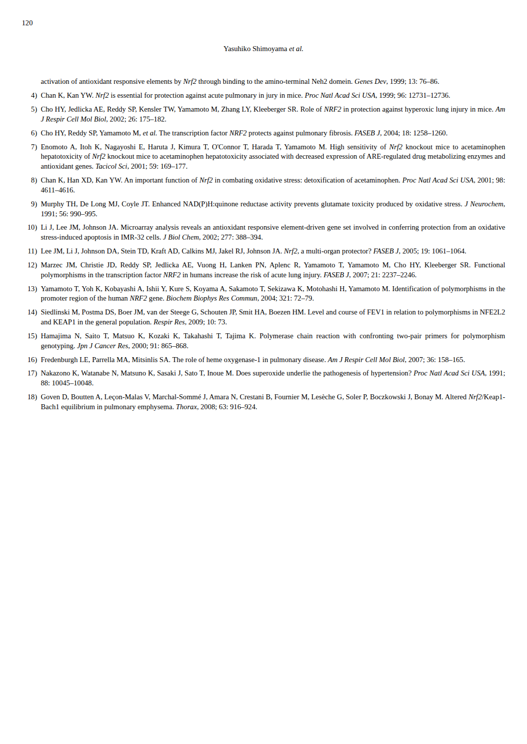120
Yasuhiko Shimoyama et al.
activation of antioxidant responsive elements by Nrf2 through binding to the amino-terminal Neh2 domein. Genes Dev, 1999; 13: 76–86.
4) Chan K, Kan YW. Nrf2 is essential for protection against acute pulmonary in jury in mice. Proc Natl Acad Sci USA, 1999; 96: 12731–12736.
5) Cho HY, Jedlicka AE, Reddy SP, Kensler TW, Yamamoto M, Zhang LY, Kleeberger SR. Role of NRF2 in protection against hyperoxic lung injury in mice. Am J Respir Cell Mol Biol, 2002; 26: 175–182.
6) Cho HY, Reddy SP, Yamamoto M, et al. The transcription factor NRF2 protects against pulmonary fibrosis. FASEB J, 2004; 18: 1258–1260.
7) Enomoto A, Itoh K, Nagayoshi E, Haruta J, Kimura T, O'Connor T, Harada T, Yamamoto M. High sensitivity of Nrf2 knockout mice to acetaminophen hepatotoxicity of Nrf2 knockout mice to acetaminophen hepatotoxicity associated with decreased expression of ARE-regulated drug metabolizing enzymes and antioxidant genes. Tacicol Sci, 2001; 59: 169–177.
8) Chan K, Han XD, Kan YW. An important function of Nrf2 in combating oxidative stress: detoxification of acetaminophen. Proc Natl Acad Sci USA, 2001; 98: 4611–4616.
9) Murphy TH, De Long MJ, Coyle JT. Enhanced NAD(P)H:quinone reductase activity prevents glutamate toxicity produced by oxidative stress. J Neurochem, 1991; 56: 990–995.
10) Li J, Lee JM, Johnson JA. Microarray analysis reveals an antioxidant responsive element-driven gene set involved in conferring protection from an oxidative stress-induced apoptosis in IMR-32 cells. J Biol Chem, 2002; 277: 388–394.
11) Lee JM, Li J, Johnson DA, Stein TD, Kraft AD, Calkins MJ, Jakel RJ, Johnson JA. Nrf2, a multi-organ protector? FASEB J, 2005; 19: 1061–1064.
12) Marzec JM, Christie JD, Reddy SP, Jedlicka AE, Vuong H, Lanken PN, Aplenc R, Yamamoto T, Yamamoto M, Cho HY, Kleeberger SR. Functional polymorphisms in the transcription factor NRF2 in humans increase the risk of acute lung injury. FASEB J, 2007; 21: 2237–2246.
13) Yamamoto T, Yoh K, Kobayashi A, Ishii Y, Kure S, Koyama A, Sakamoto T, Sekizawa K, Motohashi H, Yamamoto M. Identification of polymorphisms in the promoter region of the human NRF2 gene. Biochem Biophys Res Commun, 2004; 321: 72–79.
14) Siedlinski M, Postma DS, Boer JM, van der Steege G, Schouten JP, Smit HA, Boezen HM. Level and course of FEV1 in relation to polymorphisms in NFE2L2 and KEAP1 in the general population. Respir Res, 2009; 10: 73.
15) Hamajima N, Saito T, Matsuo K, Kozaki K, Takahashi T, Tajima K. Polymerase chain reaction with confronting two-pair primers for polymorphism genotyping. Jpn J Cancer Res, 2000; 91: 865–868.
16) Fredenburgh LE, Parrella MA, Mitsinlis SA. The role of heme oxygenase-1 in pulmonary disease. Am J Respir Cell Mol Biol, 2007; 36: 158–165.
17) Nakazono K, Watanabe N, Matsuno K, Sasaki J, Sato T, Inoue M. Does superoxide underlie the pathogenesis of hypertension? Proc Natl Acad Sci USA, 1991; 88: 10045–10048.
18) Goven D, Boutten A, Leçon-Malas V, Marchal-Sommé J, Amara N, Crestani B, Fournier M, Lesèche G, Soler P, Boczkowski J, Bonay M. Altered Nrf2/Keap1-Bach1 equilibrium in pulmonary emphysema. Thorax, 2008; 63: 916–924.